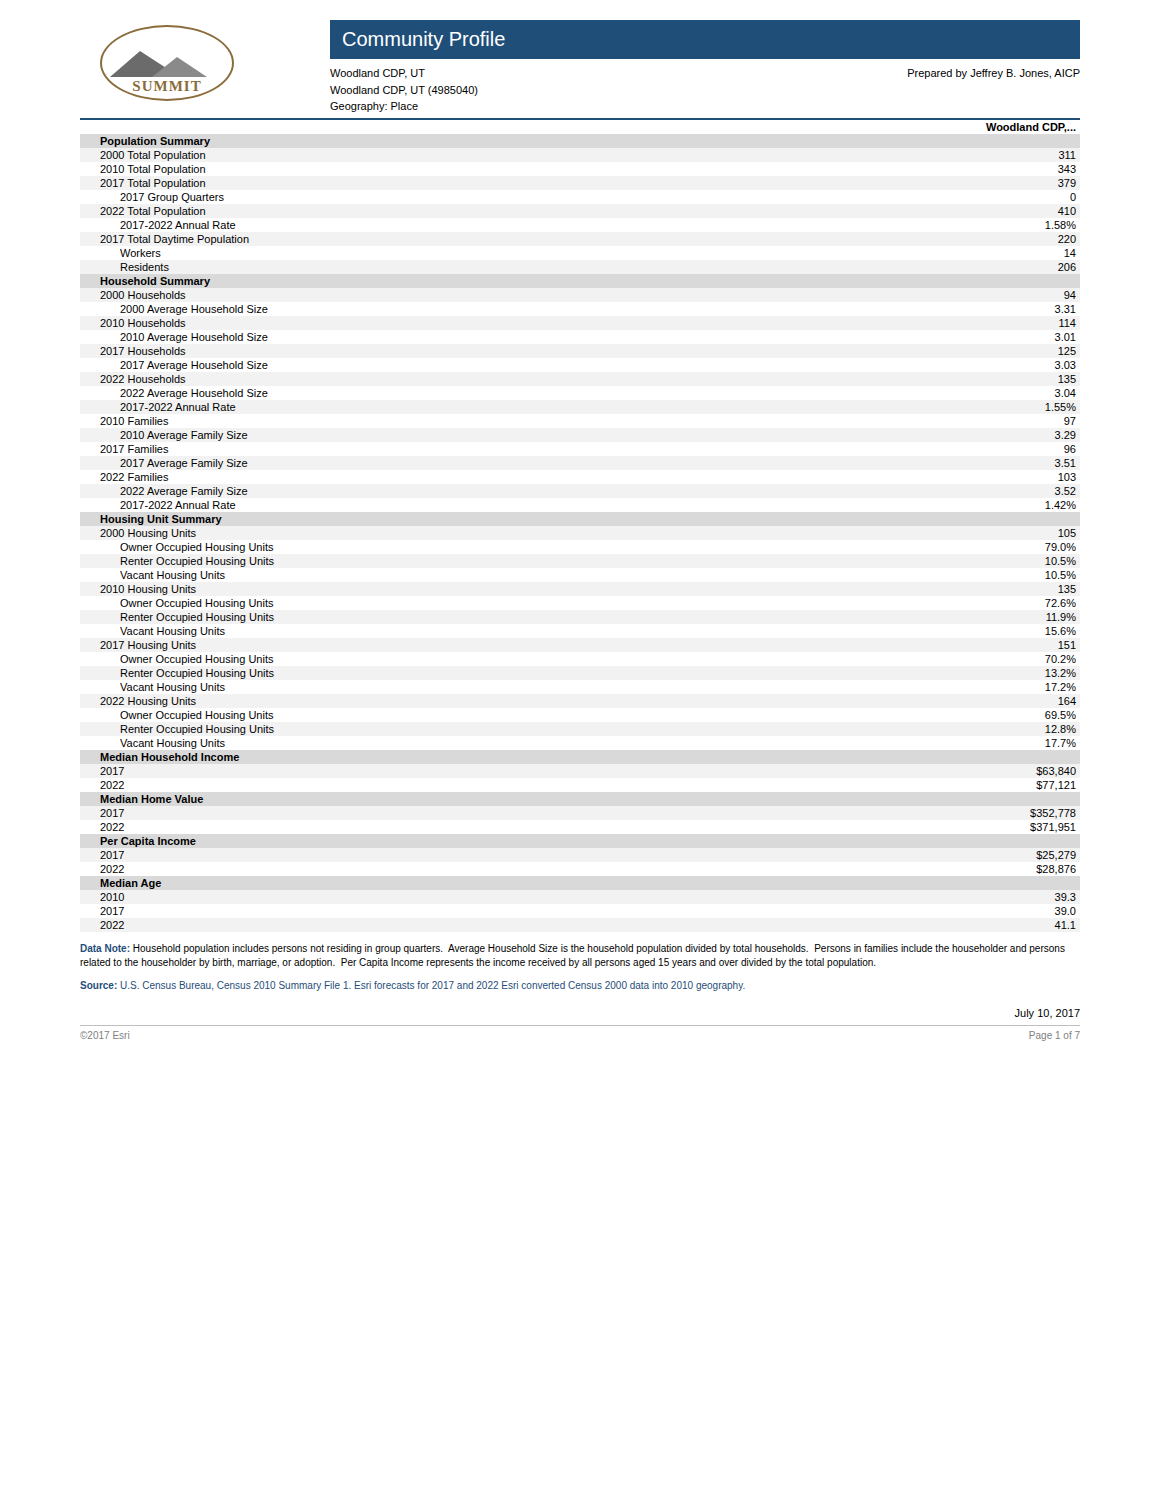SUMMIT
COUNTY
Community Profile
Prepared by Jeffrey B. Jones, AICP
Woodland CDP, UT
Woodland CDP, UT (4985040)
Geography: Place
| | Woodland CDP,... |
| Population Summary | |
| 2000 Total Population | 311 |
| 2010 Total Population | 343 |
| 2017 Total Population | 379 |
| 2017 Group Quarters | 0 |
| 2022 Total Population | 410 |
| 2017-2022 Annual Rate | 1.58% |
| 2017 Total Daytime Population | 220 |
| Workers | 14 |
| Residents | 206 |
| Household Summary | |
| 2000 Households | 94 |
| 2000 Average Household Size | 3.31 |
| 2010 Households | 114 |
| 2010 Average Household Size | 3.01 |
| 2017 Households | 125 |
| 2017 Average Household Size | 3.03 |
| 2022 Households | 135 |
| 2022 Average Household Size | 3.04 |
| 2017-2022 Annual Rate | 1.55% |
| 2010 Families | 97 |
| 2010 Average Family Size | 3.29 |
| 2017 Families | 96 |
| 2017 Average Family Size | 3.51 |
| 2022 Families | 103 |
| 2022 Average Family Size | 3.52 |
| 2017-2022 Annual Rate | 1.42% |
| Housing Unit Summary | |
| 2000 Housing Units | 105 |
| Owner Occupied Housing Units | 79.0% |
| Renter Occupied Housing Units | 10.5% |
| Vacant Housing Units | 10.5% |
| 2010 Housing Units | 135 |
| Owner Occupied Housing Units | 72.6% |
| Renter Occupied Housing Units | 11.9% |
| Vacant Housing Units | 15.6% |
| 2017 Housing Units | 151 |
| Owner Occupied Housing Units | 70.2% |
| Renter Occupied Housing Units | 13.2% |
| Vacant Housing Units | 17.2% |
| 2022 Housing Units | 164 |
| Owner Occupied Housing Units | 69.5% |
| Renter Occupied Housing Units | 12.8% |
| Vacant Housing Units | 17.7% |
| Median Household Income | |
| 2017 | $63,840 |
| 2022 | $77,121 |
| Median Home Value | |
| 2017 | $352,778 |
| 2022 | $371,951 |
| Per Capita Income | |
| 2017 | $25,279 |
| 2022 | $28,876 |
| Median Age | |
| 2010 | 39.3 |
| 2017 | 39.0 |
| 2022 | 41.1 |
Data Note: Household population includes persons not residing in group quarters. Average Household Size is the household population divided by total households. Persons in families include the householder and persons related to the householder by birth, marriage, or adoption. Per Capita Income represents the income received by all persons aged 15 years and over divided by the total population.
Source: U.S. Census Bureau, Census 2010 Summary File 1. Esri forecasts for 2017 and 2022 Esri converted Census 2000 data into 2010 geography.
July 10, 2017
©2017 Esri Page 1 of 7